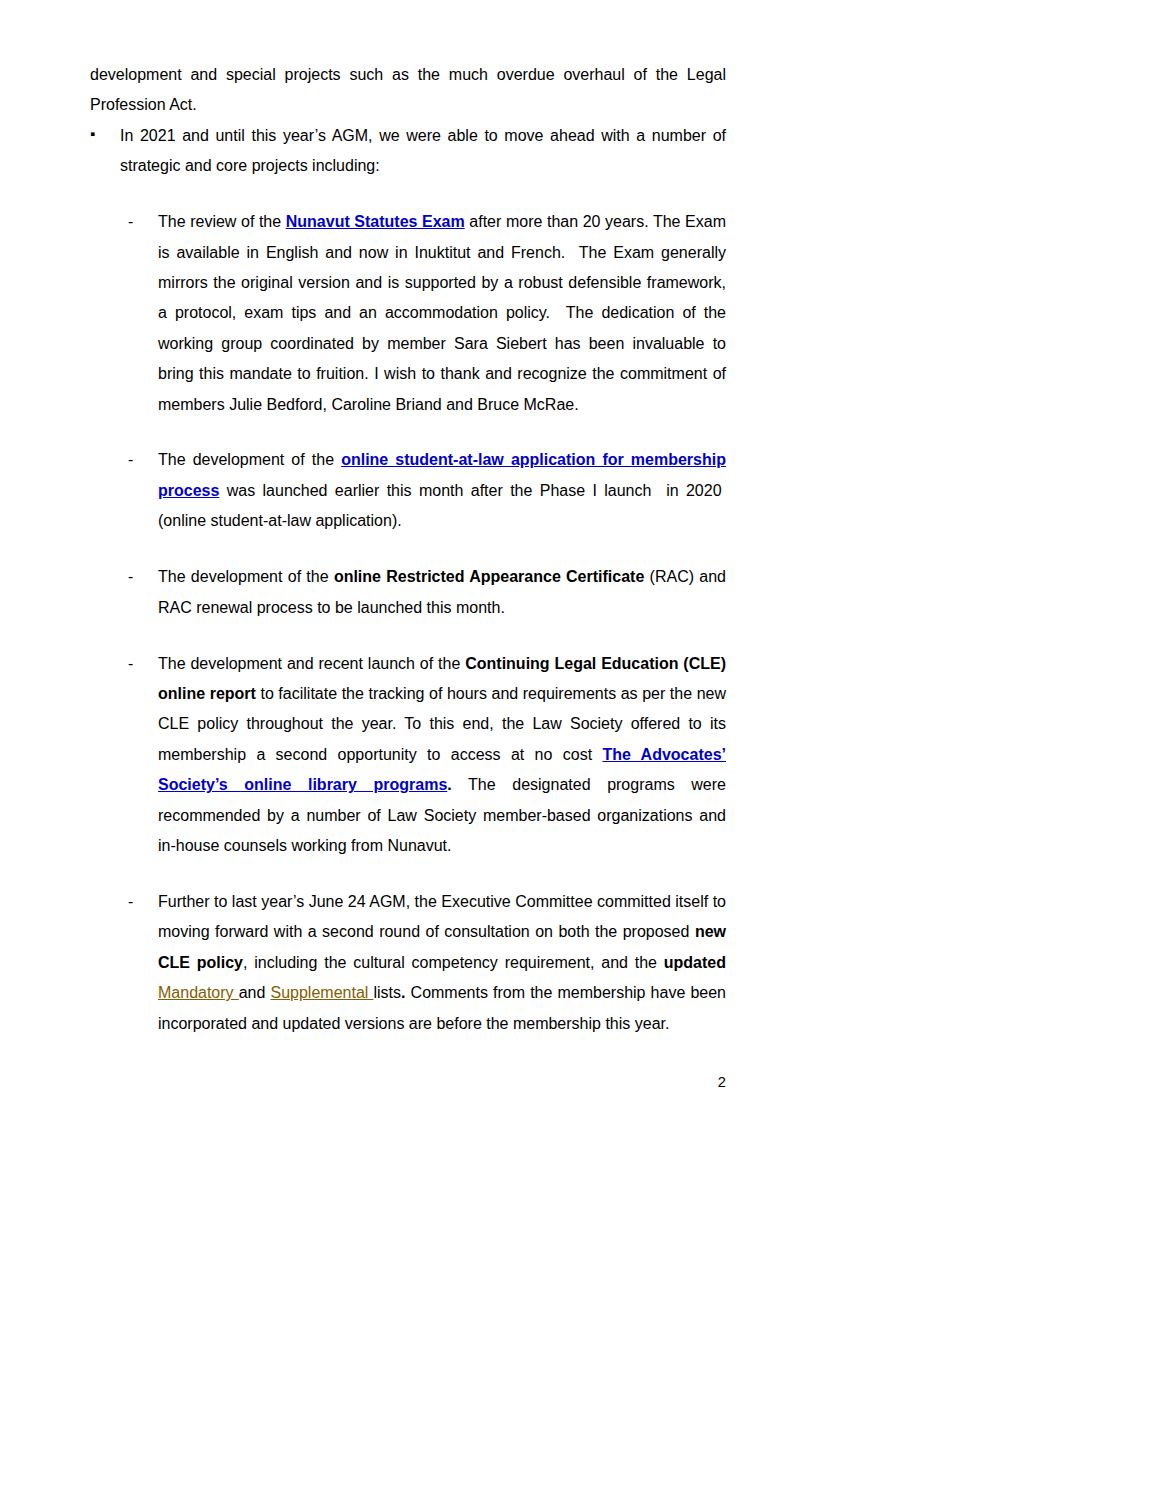development and special projects such as the much overdue overhaul of the Legal Profession Act.
In 2021 and until this year’s AGM, we were able to move ahead with a number of strategic and core projects including:
The review of the Nunavut Statutes Exam after more than 20 years. The Exam is available in English and now in Inuktitut and French. The Exam generally mirrors the original version and is supported by a robust defensible framework, a protocol, exam tips and an accommodation policy. The dedication of the working group coordinated by member Sara Siebert has been invaluable to bring this mandate to fruition. I wish to thank and recognize the commitment of members Julie Bedford, Caroline Briand and Bruce McRae.
The development of the online student-at-law application for membership process was launched earlier this month after the Phase I launch in 2020 (online student-at-law application).
The development of the online Restricted Appearance Certificate (RAC) and RAC renewal process to be launched this month.
The development and recent launch of the Continuing Legal Education (CLE) online report to facilitate the tracking of hours and requirements as per the new CLE policy throughout the year. To this end, the Law Society offered to its membership a second opportunity to access at no cost The Advocates’ Society’s online library programs. The designated programs were recommended by a number of Law Society member-based organizations and in-house counsels working from Nunavut.
Further to last year’s June 24 AGM, the Executive Committee committed itself to moving forward with a second round of consultation on both the proposed new CLE policy, including the cultural competency requirement, and the updated Mandatory and Supplemental lists. Comments from the membership have been incorporated and updated versions are before the membership this year.
2